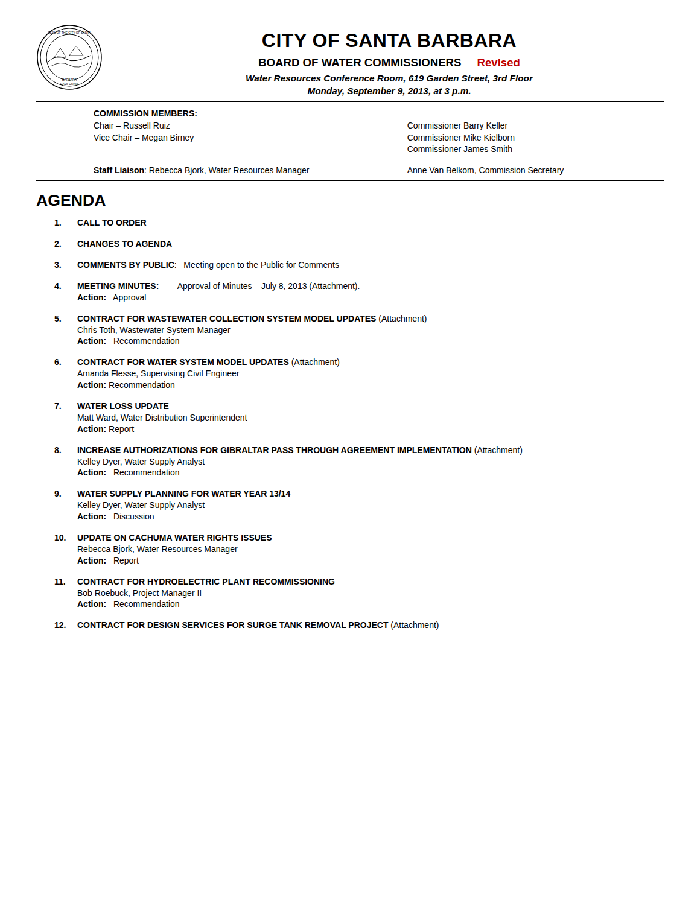SEAL OF THE CITY OF SANTA CALIFORNIA BARBARA
CITY OF SANTA BARBARA
BOARD OF WATER COMMISSIONERS Revised
Water Resources Conference Room, 619 Garden Street, 3rd Floor
Monday, September 9, 2013, at 3 p.m.
| COMMISSION MEMBERS: | |
| Chair – Russell Ruiz | Commissioner Barry Keller |
| Vice Chair – Megan Birney | Commissioner Mike Kielborn |
| | Commissioner James Smith |
| Staff Liaison : Rebecca Bjork, Water Resources Manager | Anne Van Belkom, Commission Secretary |
AGENDA
Call to Order
Changes to Agenda
Comments by Public: Meeting open to the Public for Comments
Meeting Minutes: Approval of Minutes – July 8, 2013 (Attachment). Action: Approval
Contract for Wastewater Collection System Model Updates (Attachment) Chris Toth, Wastewater System Manager Action: Recommendation
Contract for Water System Model Updates (Attachment) Amanda Flesse, Supervising Civil Engineer Action: Recommendation
Water Loss Update Matt Ward, Water Distribution Superintendent Action: Report
Increase Authorizations for Gibraltar Pass Through Agreement Implementation (Attachment) Kelley Dyer, Water Supply Analyst Action: Recommendation
Water Supply Planning for Water Year 13/14 Kelley Dyer, Water Supply Analyst Action: Discussion
Update on Cachuma Water Rights Issues Rebecca Bjork, Water Resources Manager Action: Report
Contract for Hydroelectric Plant Recommissioning Bob Roebuck, Project Manager II Action: Recommendation
Contract for Design Services for Surge Tank Removal Project (Attachment)